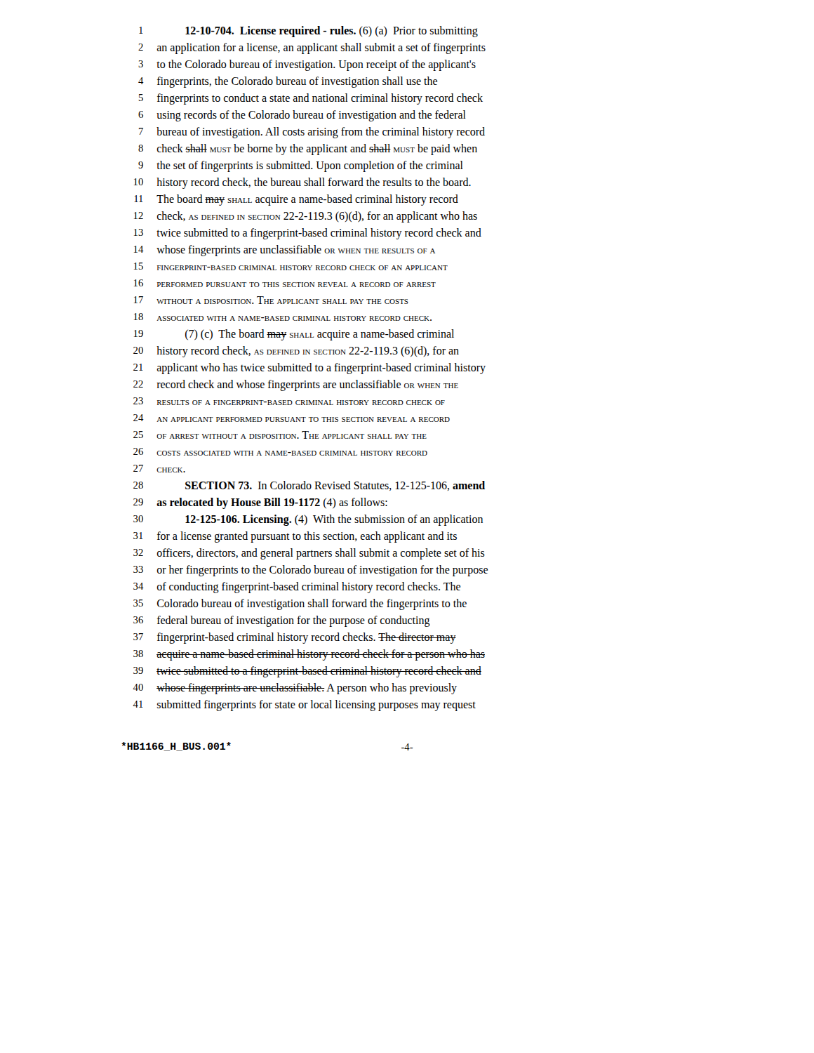12-10-704. License required - rules. (6) (a) Prior to submitting
an application for a license, an applicant shall submit a set of fingerprints
to the Colorado bureau of investigation. Upon receipt of the applicant's
fingerprints, the Colorado bureau of investigation shall use the
fingerprints to conduct a state and national criminal history record check
using records of the Colorado bureau of investigation and the federal
bureau of investigation. All costs arising from the criminal history record
check shall must be borne by the applicant and shall must be paid when
the set of fingerprints is submitted. Upon completion of the criminal
history record check, the bureau shall forward the results to the board.
The board may shall acquire a name-based criminal history record
check, as defined in section 22-2-119.3 (6)(d), for an applicant who has
twice submitted to a fingerprint-based criminal history record check and
whose fingerprints are unclassifiable or when the results of a
fingerprint-based criminal history record check of an applicant
performed pursuant to this section reveal a record of arrest
without a disposition. The applicant shall pay the costs
associated with a name-based criminal history record check.
(7) (c) The board may shall acquire a name-based criminal
history record check, as defined in section 22-2-119.3 (6)(d), for an
applicant who has twice submitted to a fingerprint-based criminal history
record check and whose fingerprints are unclassifiable or when the
results of a fingerprint-based criminal history record check of
an applicant performed pursuant to this section reveal a record
of arrest without a disposition. The applicant shall pay the
costs associated with a name-based criminal history record
check.
SECTION 73. In Colorado Revised Statutes, 12-125-106, amend
as relocated by House Bill 19-1172 (4) as follows:
12-125-106. Licensing. (4) With the submission of an application
for a license granted pursuant to this section, each applicant and its
officers, directors, and general partners shall submit a complete set of his
or her fingerprints to the Colorado bureau of investigation for the purpose
of conducting fingerprint-based criminal history record checks. The
Colorado bureau of investigation shall forward the fingerprints to the
federal bureau of investigation for the purpose of conducting
fingerprint-based criminal history record checks. The director may
acquire a name-based criminal history record check for a person who has
twice submitted to a fingerprint-based criminal history record check and
whose fingerprints are unclassifiable. A person who has previously
submitted fingerprints for state or local licensing purposes may request
*HB1166_H_BUS.001* -4-